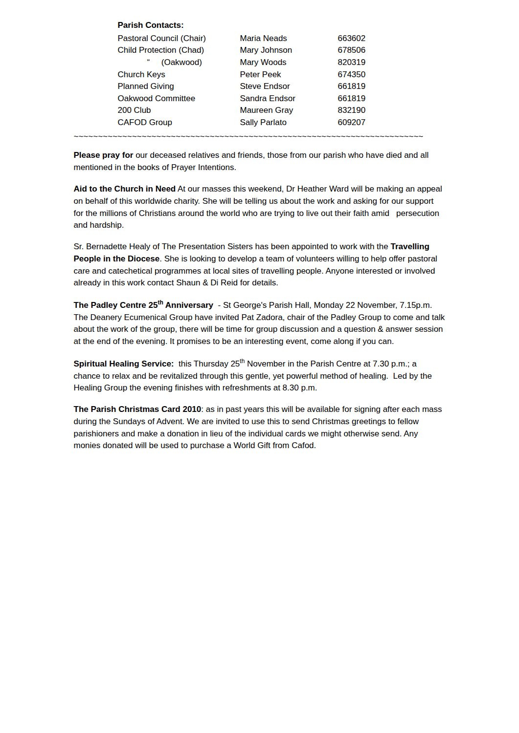Parish Contacts:
| Pastoral Council (Chair) | Maria Neads | 663602 |
| Child Protection (Chad) | Mary Johnson | 678506 |
| “ (Oakwood) | Mary Woods | 820319 |
| Church Keys | Peter Peek | 674350 |
| Planned Giving | Steve Endsor | 661819 |
| Oakwood Committee | Sandra Endsor | 661819 |
| 200 Club | Maureen Gray | 832190 |
| CAFOD Group | Sally Parlato | 609207 |
~~~~~~~~~~~~~~~~~~~~~~~~~~~~~~~~~~~~~~~~~~~~~~~~~~~~~~~~~~~~~~~~~~~~~~~~
Please pray for our deceased relatives and friends, those from our parish who have died and all mentioned in the books of Prayer Intentions.
Aid to the Church in Need At our masses this weekend, Dr Heather Ward will be making an appeal on behalf of this worldwide charity. She will be telling us about the work and asking for our support for the millions of Christians around the world who are trying to live out their faith amid persecution and hardship.
Sr. Bernadette Healy of The Presentation Sisters has been appointed to work with the Travelling People in the Diocese. She is looking to develop a team of volunteers willing to help offer pastoral care and catechetical programmes at local sites of travelling people. Anyone interested or involved already in this work contact Shaun & Di Reid for details.
The Padley Centre 25th Anniversary - St George's Parish Hall, Monday 22 November, 7.15p.m. The Deanery Ecumenical Group have invited Pat Zadora, chair of the Padley Group to come and talk about the work of the group, there will be time for group discussion and a question & answer session at the end of the evening. It promises to be an interesting event, come along if you can.
Spiritual Healing Service: this Thursday 25th November in the Parish Centre at 7.30 p.m.; a chance to relax and be revitalized through this gentle, yet powerful method of healing. Led by the Healing Group the evening finishes with refreshments at 8.30 p.m.
The Parish Christmas Card 2010: as in past years this will be available for signing after each mass during the Sundays of Advent. We are invited to use this to send Christmas greetings to fellow parishioners and make a donation in lieu of the individual cards we might otherwise send. Any monies donated will be used to purchase a World Gift from Cafod.